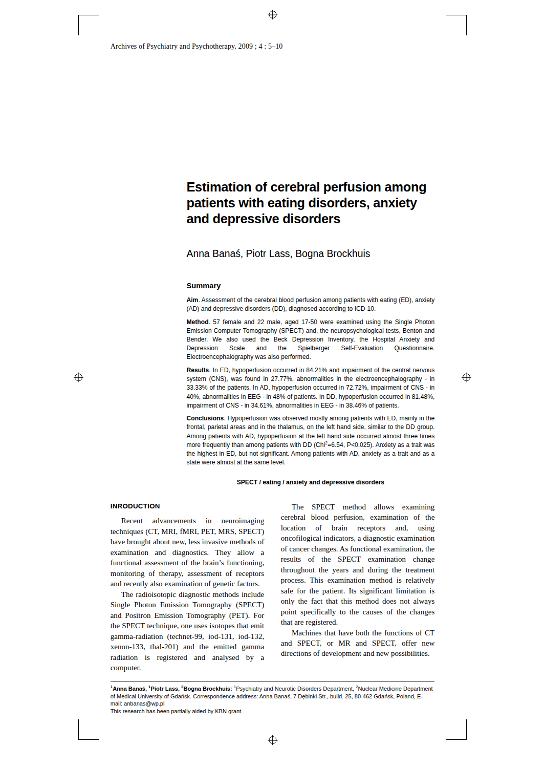Archives of Psychiatry and Psychotherapy, 2009 ; 4 : 5–10
Estimation of cerebral perfusion among patients with eating disorders, anxiety and depressive disorders
Anna Banaś, Piotr Lass, Bogna Brockhuis
Summary
Aim. Assessment of the cerebral blood perfusion among patients with eating (ED), anxiety (AD) and depressive disorders (DD), diagnosed according to ICD-10.
Method. 57 female and 22 male, aged 17-50 were examined using the Single Photon Emission Computer Tomography (SPECT) and. the neuropsychological tests, Benton and Bender. We also used the Beck Depression Inventory, the Hospital Anxiety and Depression Scale and the Spielberger Self-Evaluation Questionnaire. Electroencephalography was also performed.
Results. In ED, hypoperfusion occurred in 84.21% and impairment of the central nervous system (CNS), was found in 27.77%, abnormalities in the electroencephalography - in 33.33% of the patients. In AD, hypoperfusion occurred in 72.72%, impairment of CNS - in 40%, abnormalities in EEG - in 48% of patients. In DD, hypoperfusion occurred in 81.48%, impairment of CNS - in 34.61%, abnormalities in EEG - in 38.46% of patients.
Conclusions. Hypoperfusion was observed mostly among patients with ED, mainly in the frontal, parietal areas and in the thalamus, on the left hand side, similar to the DD group. Among patients with AD, hypoperfusion at the left hand side occurred almost three times more frequently than among patients with DD (Chi2=6.54, P<0.025). Anxiety as a trait was the highest in ED, but not significant. Among patients with AD, anxiety as a trait and as a state were almost at the same level.
SPECT / eating / anxiety and depressive disorders
INRODUCTION
Recent advancements in neuroimaging techniques (CT, MRI, fMRI, PET, MRS, SPECT) have brought about new, less invasive methods of examination and diagnostics. They allow a functional assessment of the brain’s functioning, monitoring of therapy, assessment of receptors and recently also examination of genetic factors.
The radioisotopic diagnostic methods include Single Photon Emission Tomography (SPECT) and Positron Emission Tomography (PET). For the SPECT technique, one uses isotopes that emit gamma-radiation (technet-99, iod-131, iod-132, xenon-133, thal-201) and the emitted gamma radiation is registered and analysed by a computer.
The SPECT method allows examining cerebral blood perfusion, examination of the location of brain receptors and, using oncofilogical indicators, a diagnostic examination of cancer changes. As functional examination, the results of the SPECT examination change throughout the years and during the treatment process. This examination method is relatively safe for the patient. Its significant limitation is only the fact that this method does not always point specifically to the causes of the changes that are registered.
Machines that have both the functions of CT and SPECT, or MR and SPECT, offer new directions of development and new possibilities.
1Anna Banaś, 1Piotr Lass, 2Bogna Brockhuis: 1Psychiatry and Neurotic Disorders Department, 2Nuclear Medicine Department of Medical University of Gdańsk. Correspondence address: Anna Banaś, 7 Dębinki Str., build. 25, 80-462 Gdańsk, Poland, E-mail: anbanas@wp.pl
This research has been partially aided by KBN grant.